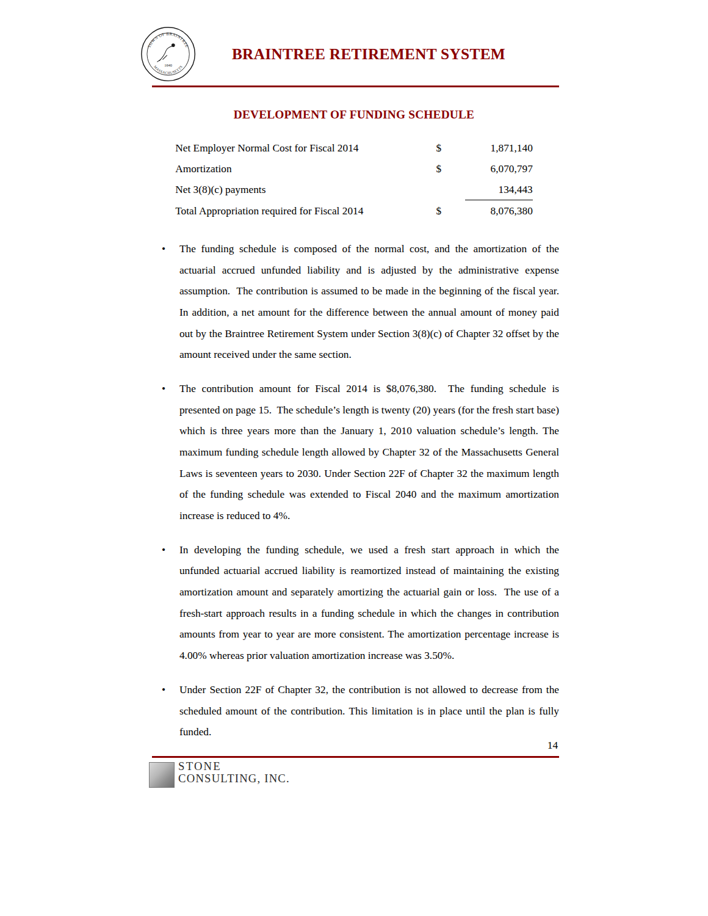TOWN OF BRAINTREE MASSACHUSETTS 1640
BRAINTREE RETIREMENT SYSTEM
DEVELOPMENT OF FUNDING SCHEDULE
| Net Employer Normal Cost for Fiscal 2014 | $ | 1,871,140 |
| Amortization | $ | 6,070,797 |
| Net 3(8)(c) payments | | 134,443 |
| Total Appropriation required for Fiscal 2014 | $ | 8,076,380 |
The funding schedule is composed of the normal cost, and the amortization of the actuarial accrued unfunded liability and is adjusted by the administrative expense assumption. The contribution is assumed to be made in the beginning of the fiscal year. In addition, a net amount for the difference between the annual amount of money paid out by the Braintree Retirement System under Section 3(8)(c) of Chapter 32 offset by the amount received under the same section.
The contribution amount for Fiscal 2014 is $8,076,380. The funding schedule is presented on page 15. The schedule’s length is twenty (20) years (for the fresh start base) which is three years more than the January 1, 2010 valuation schedule’s length. The maximum funding schedule length allowed by Chapter 32 of the Massachusetts General Laws is seventeen years to 2030. Under Section 22F of Chapter 32 the maximum length of the funding schedule was extended to Fiscal 2040 and the maximum amortization increase is reduced to 4%.
In developing the funding schedule, we used a fresh start approach in which the unfunded actuarial accrued liability is reamortized instead of maintaining the existing amortization amount and separately amortizing the actuarial gain or loss. The use of a fresh-start approach results in a funding schedule in which the changes in contribution amounts from year to year are more consistent. The amortization percentage increase is 4.00% whereas prior valuation amortization increase was 3.50%.
Under Section 22F of Chapter 32, the contribution is not allowed to decrease from the scheduled amount of the contribution. This limitation is in place until the plan is fully funded.
14
STONE
CONSULTING, INC.